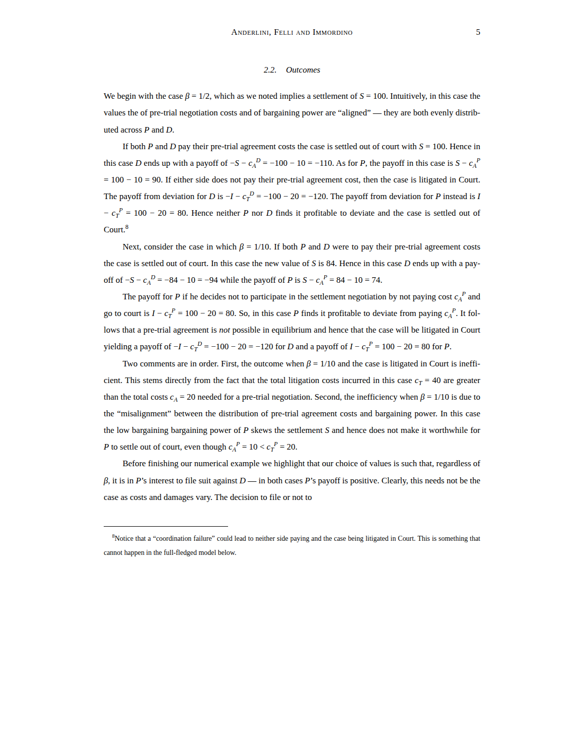Anderlini, Felli and Immordino 5
2.2. Outcomes
We begin with the case β = 1/2, which as we noted implies a settlement of S = 100. Intuitively, in this case the values the of pre-trial negotiation costs and of bargaining power are “aligned” — they are both evenly distributed across P and D.
If both P and D pay their pre-trial agreement costs the case is settled out of court with S = 100. Hence in this case D ends up with a payoff of −S − cAD = −100 − 10 = −110. As for P, the payoff in this case is S − cAP = 100 − 10 = 90. If either side does not pay their pre-trial agreement cost, then the case is litigated in Court. The payoff from deviation for D is −I − cTD = −100 − 20 = −120. The payoff from deviation for P instead is I − cTP = 100 − 20 = 80. Hence neither P nor D finds it profitable to deviate and the case is settled out of Court.8
Next, consider the case in which β = 1/10. If both P and D were to pay their pre-trial agreement costs the case is settled out of court. In this case the new value of S is 84. Hence in this case D ends up with a payoff of −S − cAD = −84 − 10 = −94 while the payoff of P is S − cAP = 84 − 10 = 74.
The payoff for P if he decides not to participate in the settlement negotiation by not paying cost cAP and go to court is I − cTP = 100 − 20 = 80. So, in this case P finds it profitable to deviate from paying cAP. It follows that a pre-trial agreement is not possible in equilibrium and hence that the case will be litigated in Court yielding a payoff of −I − cTD = −100 − 20 = −120 for D and a payoff of I − cTP = 100 − 20 = 80 for P.
Two comments are in order. First, the outcome when β = 1/10 and the case is litigated in Court is inefficient. This stems directly from the fact that the total litigation costs incurred in this case cT = 40 are greater than the total costs cA = 20 needed for a pre-trial negotiation. Second, the inefficiency when β = 1/10 is due to the “misalignment” between the distribution of pre-trial agreement costs and bargaining power. In this case the low bargaining bargaining power of P skews the settlement S and hence does not make it worthwhile for P to settle out of court, even though cAP = 10 < cTP = 20.
Before finishing our numerical example we highlight that our choice of values is such that, regardless of β, it is in P’s interest to file suit against D — in both cases P’s payoff is positive. Clearly, this needs not be the case as costs and damages vary. The decision to file or not to
8Notice that a “coordination failure” could lead to neither side paying and the case being litigated in Court. This is something that cannot happen in the full-fledged model below.